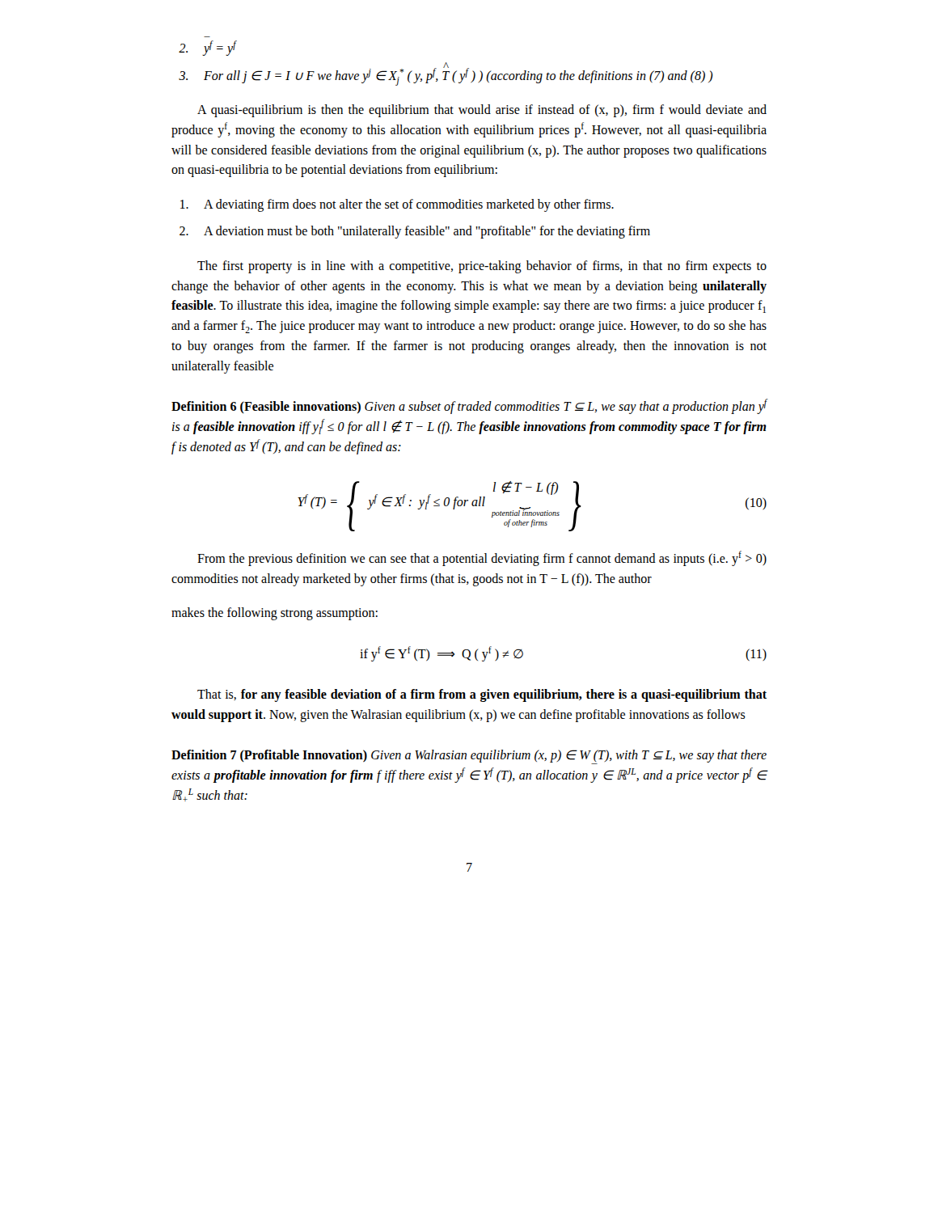2. yf = yf
3. For all j ∈ J = I ∪ F we have yj ∈ Xj* ( y, pf, T ( yf ) ) (according to the definitions in (7) and (8) )
A quasi-equilibrium is then the equilibrium that would arise if instead of (x, p), firm f would deviate and produce yf, moving the economy to this allocation with equilibrium prices pf. However, not all quasi-equilibria will be considered feasible deviations from the original equilibrium (x, p). The author proposes two qualifications on quasi-equilibria to be potential deviations from equilibrium:
1. A deviating firm does not alter the set of commodities marketed by other firms.
2. A deviation must be both "unilaterally feasible" and "profitable" for the deviating firm
The first property is in line with a competitive, price-taking behavior of firms, in that no firm expects to change the behavior of other agents in the economy. This is what we mean by a deviation being unilaterally feasible. To illustrate this idea, imagine the following simple example: say there are two firms: a juice producer f1 and a farmer f2. The juice producer may want to introduce a new product: orange juice. However, to do so she has to buy oranges from the farmer. If the farmer is not producing oranges already, then the innovation is not unilaterally feasible
Definition 6 (Feasible innovations) Given a subset of traded commodities T ⊆ L, we say that a production plan yf is a feasible innovation iff ylf ≤ 0 for all l ∉ T − L (f). The feasible innovations from commodity space T for firm f is denoted as Yf (T), and can be defined as:
Yf (T) = { yf ∈ Xf : ylf ≤ 0 for all l ∉ T − L (f) ⏟ potential innovations
of other firms }
(10)
From the previous definition we can see that a potential deviating firm f cannot demand as inputs (i.e. yf > 0) commodities not already marketed by other firms (that is, goods not in T − L (f)). The author
makes the following strong assumption:
if yf ∈ Yf (T) ⟹ Q ( yf ) ≠ ∅
(11)
That is, for any feasible deviation of a firm from a given equilibrium, there is a quasi-equilibrium that would support it. Now, given the Walrasian equilibrium (x, p) we can define profitable innovations as follows
Definition 7 (Profitable Innovation) Given a Walrasian equilibrium (x, p) ∈ W (T), with T ⊆ L, we say that there exists a profitable innovation for firm f iff there exist yf ∈ Yf (T), an allocation y ∈ ℝJL, and a price vector pf ∈ ℝ+L such that:
7